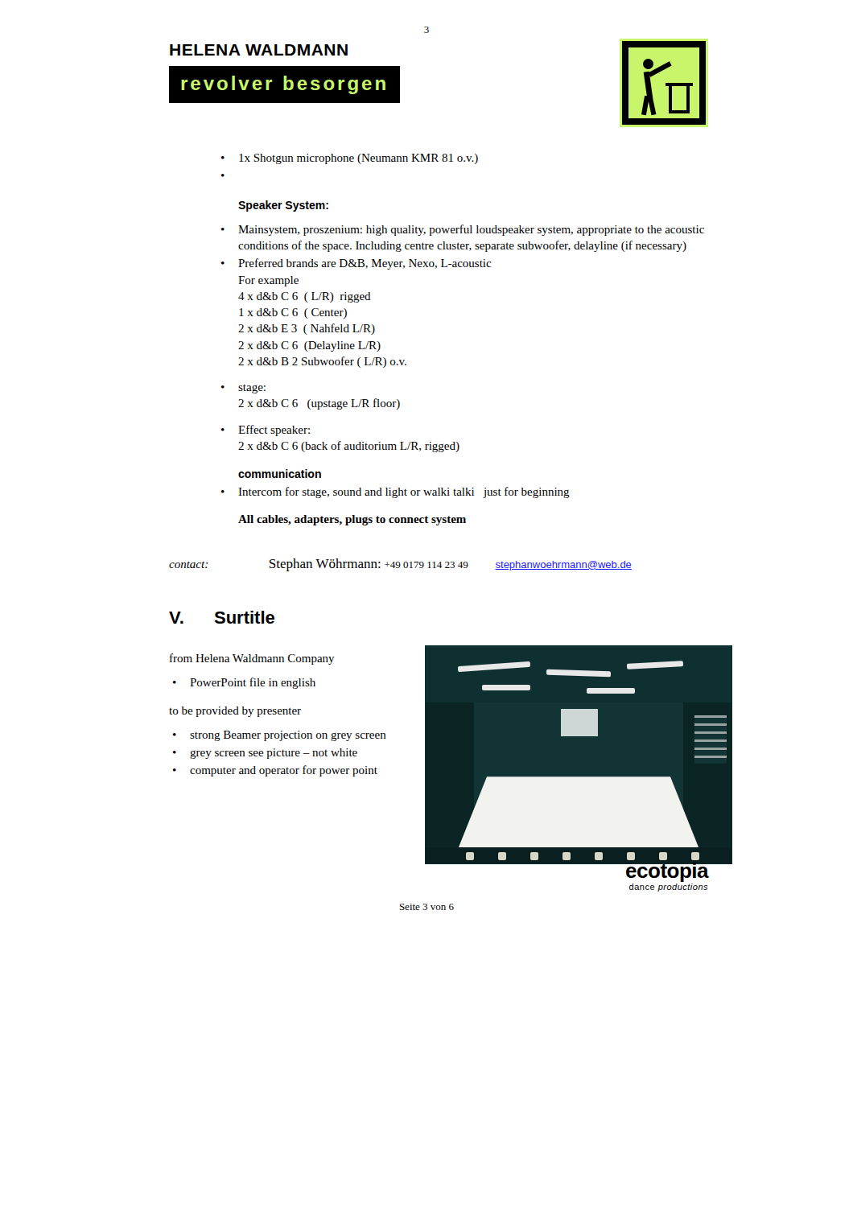3
HELENA WALDMANN
revolver besorgen
1x Shotgun microphone (Neumann KMR 81 o.v.)
Speaker System:
Mainsystem, proszenium: high quality, powerful loudspeaker system, appropriate to the acoustic conditions of the space. Including centre cluster, separate subwoofer, delayline (if necessary)
Preferred brands are D&B, Meyer, Nexo, L-acoustic
For example
4 x d&b C 6 ( L/R) rigged
1 x d&b C 6 ( Center)
2 x d&b E 3 ( Nahfeld L/R)
2 x d&b C 6 (Delayline L/R)
2 x d&b B 2 Subwoofer ( L/R) o.v.
stage:
2 x d&b C 6 (upstage L/R floor)
Effect speaker:
2 x d&b C 6 (back of auditorium L/R, rigged)
communication
Intercom for stage, sound and light or walki talki just for beginning
All cables, adapters, plugs to connect system
contact: Stephan Wöhrmann: +49 0179 114 23 49 stephanwoehrmann@web.de
V. Surtitle
from Helena Waldmann Company
PowerPoint file in english
to be provided by presenter
strong Beamer projection on grey screen
grey screen see picture – not white
computer and operator for power point
ecotopia
dance productions
Seite 3 von 6